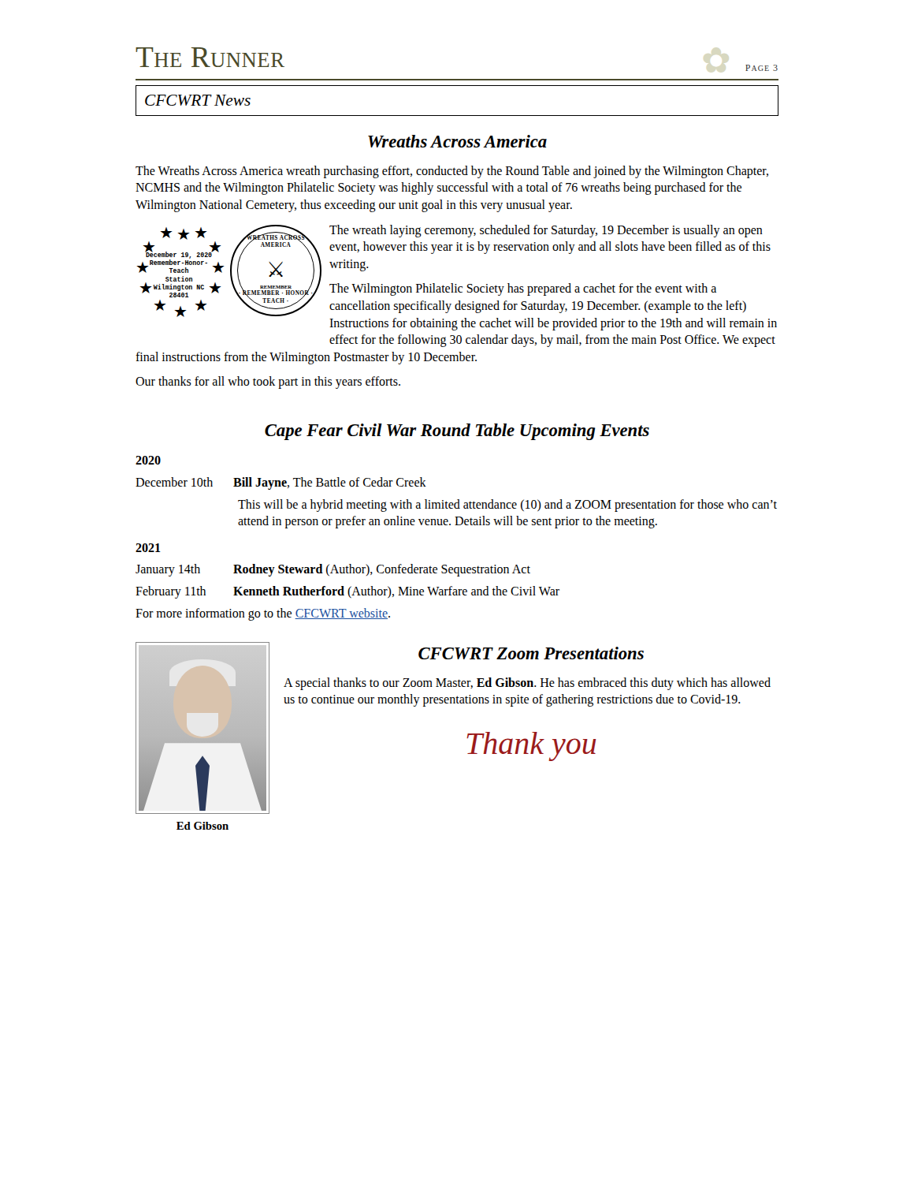THE RUNNER
✿
PAGE 3
CFCWRT News
Wreaths Across America
The Wreaths Across America wreath purchasing effort, conducted by the Round Table and joined by the Wilmington Chapter, NCMHS and the Wilmington Philatelic Society was highly successful with a total of 76 wreaths being purchased for the Wilmington National Cemetery, thus exceeding our unit goal in this very unusual year.
★ ★ ★ ★ ★ ★ ★ ★ ★ ★ ★ ★
December 19, 2020
Remember-Honor-Teach
Station
Wilmington NC
28401
WREATHS ACROSS AMERICA
⚔
REMEMBER
· REMEMBER · HONOR · TEACH ·
The wreath laying ceremony, scheduled for Saturday, 19 December is usually an open event, however this year it is by reservation only and all slots have been filled as of this writing.
The Wilmington Philatelic Society has prepared a cachet for the event with a cancellation specifically designed for Saturday, 19 December. (example to the left) Instructions for obtaining the cachet will be provided prior to the 19th and will remain in effect for the following 30 calendar days, by mail, from the main Post Office. We expect final instructions from the Wilmington Postmaster by 10 December.
Our thanks for all who took part in this years efforts.
Cape Fear Civil War Round Table Upcoming Events
2020
December 10th Bill Jayne, The Battle of Cedar Creek
This will be a hybrid meeting with a limited attendance (10) and a ZOOM presentation for those who can’t attend in person or prefer an online venue. Details will be sent prior to the meeting.
2021
January 14th Rodney Steward (Author), Confederate Sequestration Act
February 11th Kenneth Rutherford (Author), Mine Warfare and the Civil War
For more information go to the CFCWRT website.
Ed Gibson
CFCWRT Zoom Presentations
A special thanks to our Zoom Master, Ed Gibson. He has embraced this duty which has allowed us to continue our monthly presentations in spite of gathering restrictions due to Covid-19.
Thank you